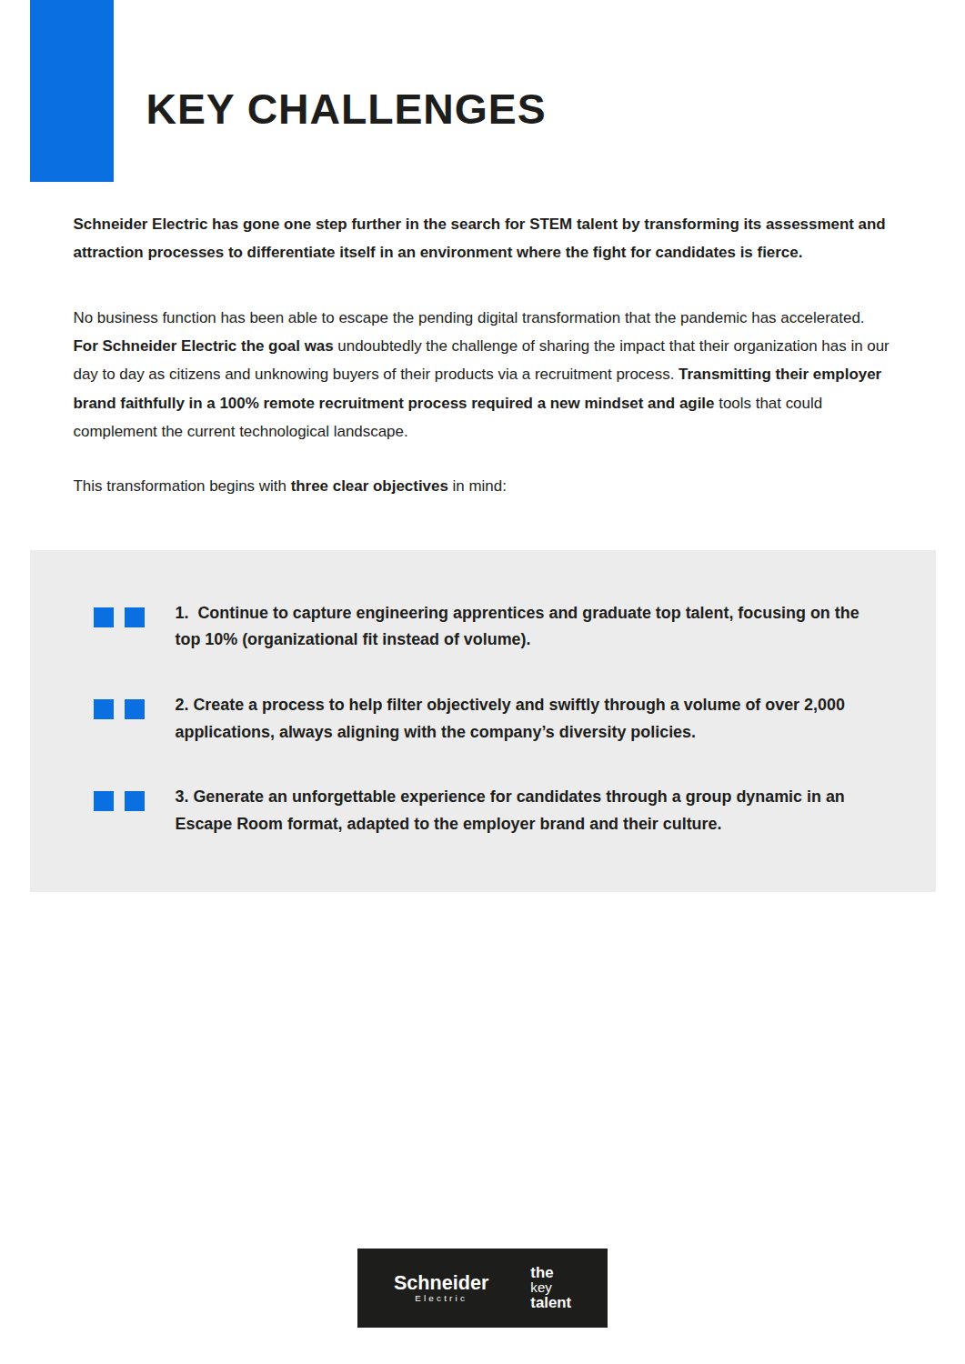KEY CHALLENGES
Schneider Electric has gone one step further in the search for STEM talent by transforming its assessment and attraction processes to differentiate itself in an environment where the fight for candidates is fierce.
No business function has been able to escape the pending digital transformation that the pandemic has accelerated. For Schneider Electric the goal was undoubtedly the challenge of sharing the impact that their organization has in our day to day as citizens and unknowing buyers of their products via a recruitment process. Transmitting their employer brand faithfully in a 100% remote recruitment process required a new mindset and agile tools that could complement the current technological landscape.
This transformation begins with three clear objectives in mind:
1. Continue to capture engineering apprentices and graduate top talent, focusing on the top 10% (organizational fit instead of volume).
2. Create a process to help filter objectively and swiftly through a volume of over 2,000 applications, always aligning with the company’s diversity policies.
3. Generate an unforgettable experience for candidates through a group dynamic in an Escape Room format, adapted to the employer brand and their culture.
SchneiderElectric
the
keytalent